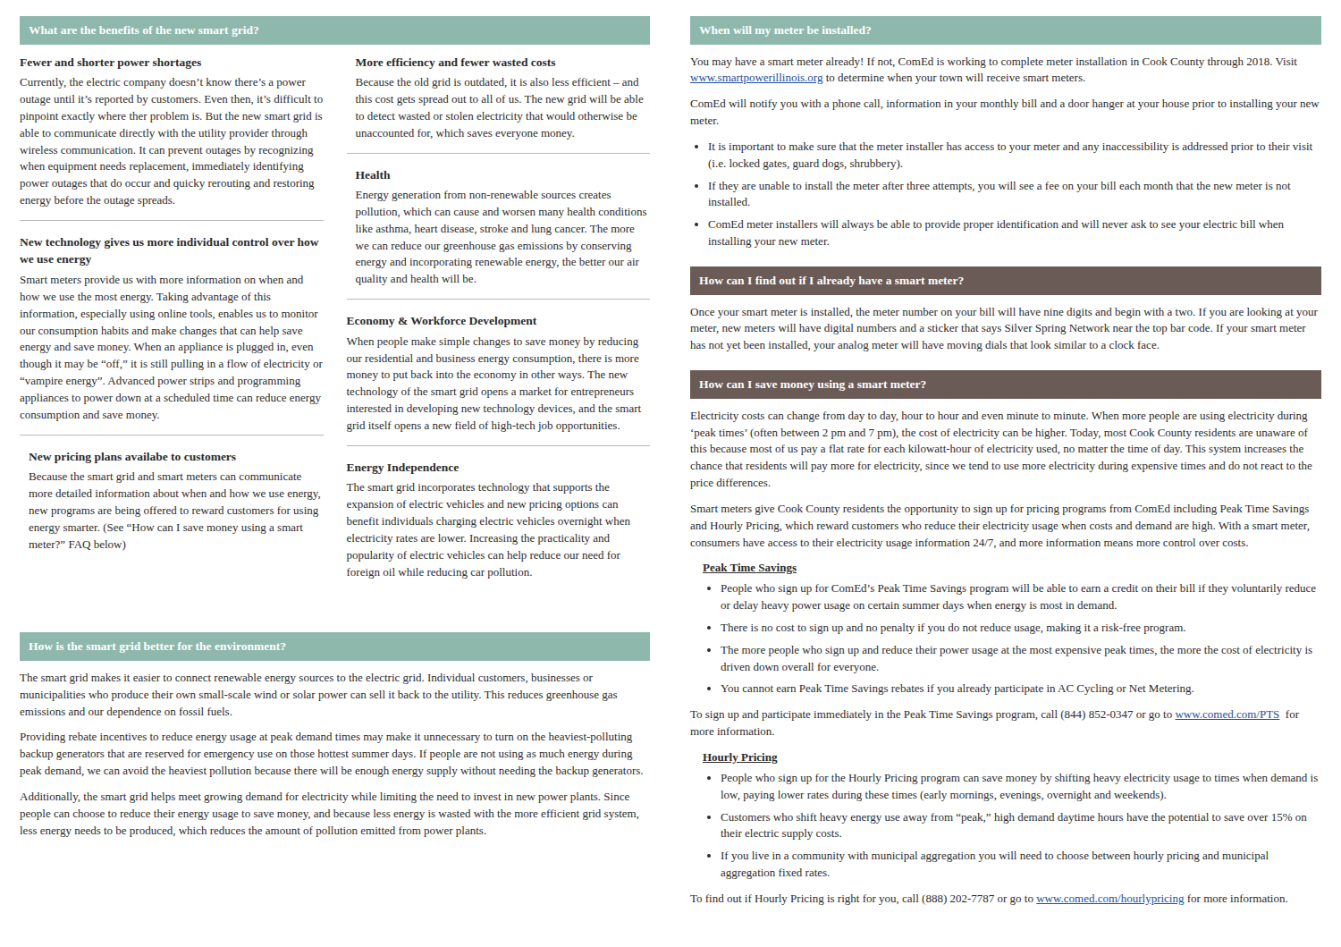What are the benefits of the new smart grid?
Fewer and shorter power shortages
Currently, the electric company doesn’t know there’s a power outage until it’s reported by customers. Even then, it’s difficult to pinpoint exactly where ther problem is. But the new smart grid is able to communicate directly with the utility provider through wireless communication. It can prevent outages by recognizing when equipment needs replacement, immediately identifying power outages that do occur and quicky rerouting and restoring energy before the outage spreads.
New technology gives us more individual control over how we use energy
Smart meters provide us with more information on when and how we use the most energy. Taking advantage of this information, especially using online tools, enables us to monitor our consumption habits and make changes that can help save energy and save money. When an appliance is plugged in, even though it may be “off,” it is still pulling in a flow of electricity or “vampire energy”. Advanced power strips and programming appliances to power down at a scheduled time can reduce energy consumption and save money.
New pricing plans availabe to customers
Because the smart grid and smart meters can communicate more detailed information about when and how we use energy, new programs are being offered to reward customers for using energy smarter. (See “How can I save money using a smart meter?” FAQ below)
More efficiency and fewer wasted costs
Because the old grid is outdated, it is also less efficient – and this cost gets spread out to all of us. The new grid will be able to detect wasted or stolen electricity that would otherwise be unaccounted for, which saves everyone money.
Health
Energy generation from non-renewable sources creates pollution, which can cause and worsen many health conditions like asthma, heart disease, stroke and lung cancer. The more we can reduce our greenhouse gas emissions by conserving energy and incorporating renewable energy, the better our air quality and health will be.
Economy & Workforce Development
When people make simple changes to save money by reducing our residential and business energy consumption, there is more money to put back into the economy in other ways. The new technology of the smart grid opens a market for entrepreneurs interested in developing new technology devices, and the smart grid itself opens a new field of high-tech job opportunities.
Energy Independence
The smart grid incorporates technology that supports the expansion of electric vehicles and new pricing options can benefit individuals charging electric vehicles overnight when electricity rates are lower. Increasing the practicality and popularity of electric vehicles can help reduce our need for foreign oil while reducing car pollution.
How is the smart grid better for the environment?
The smart grid makes it easier to connect renewable energy sources to the electric grid. Individual customers, businesses or municipalities who produce their own small-scale wind or solar power can sell it back to the utility. This reduces greenhouse gas emissions and our dependence on fossil fuels.
Providing rebate incentives to reduce energy usage at peak demand times may make it unnecessary to turn on the heaviest-polluting backup generators that are reserved for emergency use on those hottest summer days. If people are not using as much energy during peak demand, we can avoid the heaviest pollution because there will be enough energy supply without needing the backup generators.
Additionally, the smart grid helps meet growing demand for electricity while limiting the need to invest in new power plants. Since people can choose to reduce their energy usage to save money, and because less energy is wasted with the more efficient grid system, less energy needs to be produced, which reduces the amount of pollution emitted from power plants.
When will my meter be installed?
You may have a smart meter already! If not, ComEd is working to complete meter installation in Cook County through 2018. Visit www.smartpowerillinois.org to determine when your town will receive smart meters.
ComEd will notify you with a phone call, information in your monthly bill and a door hanger at your house prior to installing your new meter.
It is important to make sure that the meter installer has access to your meter and any inaccessibility is addressed prior to their visit (i.e. locked gates, guard dogs, shrubbery).
If they are unable to install the meter after three attempts, you will see a fee on your bill each month that the new meter is not installed.
ComEd meter installers will always be able to provide proper identification and will never ask to see your electric bill when installing your new meter.
How can I find out if I already have a smart meter?
Once your smart meter is installed, the meter number on your bill will have nine digits and begin with a two. If you are looking at your meter, new meters will have digital numbers and a sticker that says Silver Spring Network near the top bar code. If your smart meter has not yet been installed, your analog meter will have moving dials that look similar to a clock face.
How can I save money using a smart meter?
Electricity costs can change from day to day, hour to hour and even minute to minute. When more people are using electricity during ‘peak times’ (often between 2 pm and 7 pm), the cost of electricity can be higher. Today, most Cook County residents are unaware of this because most of us pay a flat rate for each kilowatt-hour of electricity used, no matter the time of day. This system increases the chance that residents will pay more for electricity, since we tend to use more electricity during expensive times and do not react to the price differences.
Smart meters give Cook County residents the opportunity to sign up for pricing programs from ComEd including Peak Time Savings and Hourly Pricing, which reward customers who reduce their electricity usage when costs and demand are high. With a smart meter, consumers have access to their electricity usage information 24/7, and more information means more control over costs.
Peak Time Savings
People who sign up for ComEd’s Peak Time Savings program will be able to earn a credit on their bill if they voluntarily reduce or delay heavy power usage on certain summer days when energy is most in demand.
There is no cost to sign up and no penalty if you do not reduce usage, making it a risk-free program.
The more people who sign up and reduce their power usage at the most expensive peak times, the more the cost of electricity is driven down overall for everyone.
You cannot earn Peak Time Savings rebates if you already participate in AC Cycling or Net Metering.
To sign up and participate immediately in the Peak Time Savings program, call (844) 852-0347 or go to www.comed.com/PTS for more information.
Hourly Pricing
People who sign up for the Hourly Pricing program can save money by shifting heavy electricity usage to times when demand is low, paying lower rates during these times (early mornings, evenings, overnight and weekends).
Customers who shift heavy energy use away from “peak,” high demand daytime hours have the potential to save over 15% on their electric supply costs.
If you live in a community with municipal aggregation you will need to choose between hourly pricing and municipal aggregation fixed rates.
To find out if Hourly Pricing is right for you, call (888) 202-7787 or go to www.comed.com/hourlypricing for more information.